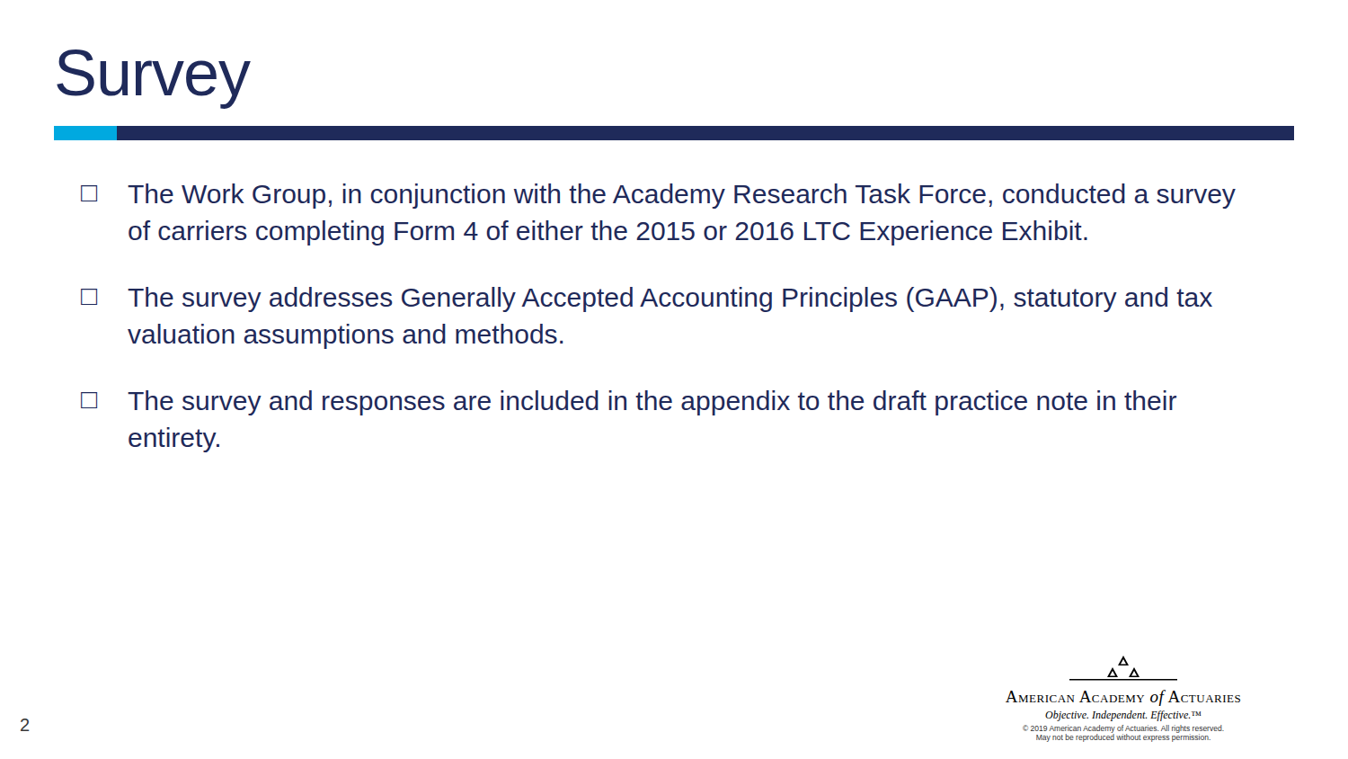Survey
The Work Group, in conjunction with the Academy Research Task Force, conducted a survey of carriers completing Form 4 of either the 2015 or 2016 LTC Experience Exhibit.
The survey addresses Generally Accepted Accounting Principles (GAAP), statutory and tax valuation assumptions and methods.
The survey and responses are included in the appendix to the draft practice note in their entirety.
2
American Academy of Actuaries
Objective. Independent. Effective.™
© 2019 American Academy of Actuaries. All rights reserved.
May not be reproduced without express permission.